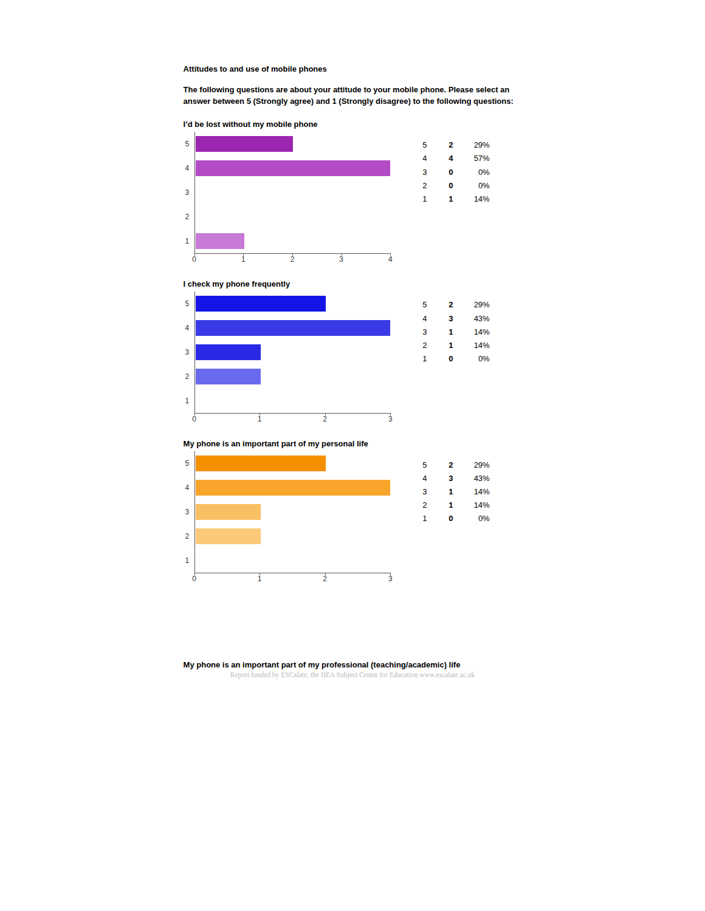Attitudes to and use of mobile phones
The following questions are about your attitude to your mobile phone. Please select an answer between 5 (Strongly agree) and 1 (Strongly disagree) to the following questions:
I’d be lost without my mobile phone
5
4
3
2
1
0 1 2 3 4
| 5 | 2 | 29% |
| 4 | 4 | 57% |
| 3 | 0 | 0% |
| 2 | 0 | 0% |
| 1 | 1 | 14% |
I check my phone frequently
5
4
3
2
1
0 1 2 3
| 5 | 2 | 29% |
| 4 | 3 | 43% |
| 3 | 1 | 14% |
| 2 | 1 | 14% |
| 1 | 0 | 0% |
My phone is an important part of my personal life
5
4
3
2
1
0 1 2 3
| 5 | 2 | 29% |
| 4 | 3 | 43% |
| 3 | 1 | 14% |
| 2 | 1 | 14% |
| 1 | 0 | 0% |
My phone is an important part of my professional (teaching/academic) life
Report funded by ESCalate, the HEA Subject Centre for Education www.escalate.ac.uk